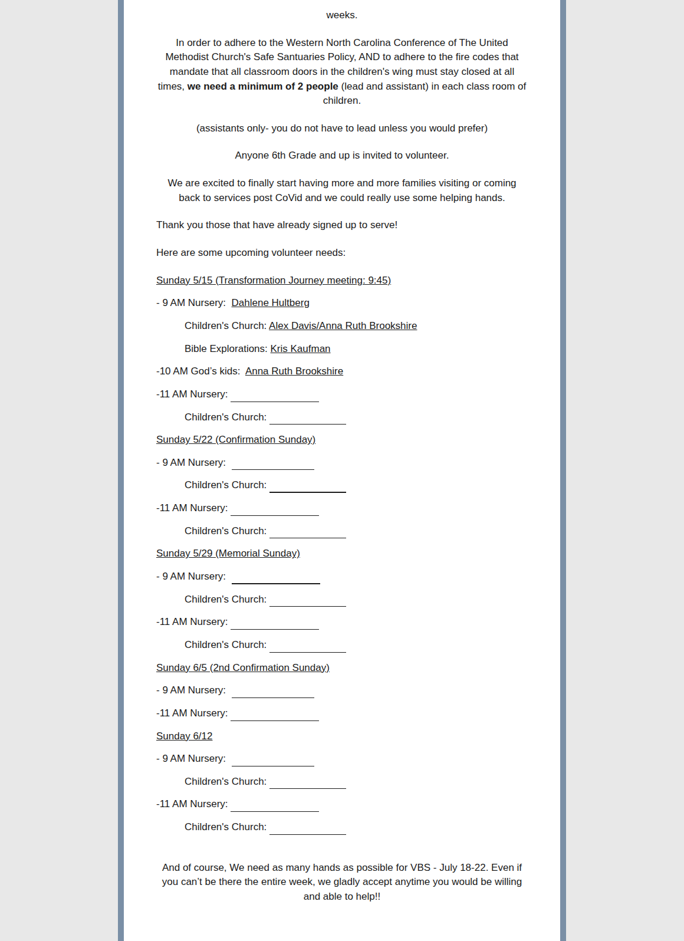weeks.
In order to adhere to the Western North Carolina Conference of The United Methodist Church's Safe Santuaries Policy, AND to adhere to the fire codes that mandate that all classroom doors in the children's wing must stay closed at all times, we need a minimum of 2 people (lead and assistant) in each class room of children.
(assistants only- you do not have to lead unless you would prefer)
Anyone 6th Grade and up is invited to volunteer.
We are excited to finally start having more and more families visiting or coming back to services post CoVid and we could really use some helping hands.
Thank you those that have already signed up to serve!
Here are some upcoming volunteer needs:
Sunday 5/15 (Transformation Journey meeting: 9:45)
- 9 AM Nursery: Dahlene Hultberg
Children's Church: Alex Davis/Anna Ruth Brookshire
Bible Explorations: Kris Kaufman
-10 AM God’s kids: Anna Ruth Brookshire
-11 AM Nursery:
Children's Church:
Sunday 5/22 (Confirmation Sunday)
- 9 AM Nursery:
Children's Church:
-11 AM Nursery:
Children's Church:
Sunday 5/29 (Memorial Sunday)
- 9 AM Nursery:
Children's Church:
-11 AM Nursery:
Children's Church:
Sunday 6/5 (2nd Confirmation Sunday)
- 9 AM Nursery:
-11 AM Nursery:
Sunday 6/12
- 9 AM Nursery:
Children's Church:
-11 AM Nursery:
Children's Church:
And of course, We need as many hands as possible for VBS - July 18-22. Even if you can’t be there the entire week, we gladly accept anytime you would be willing and able to help!!